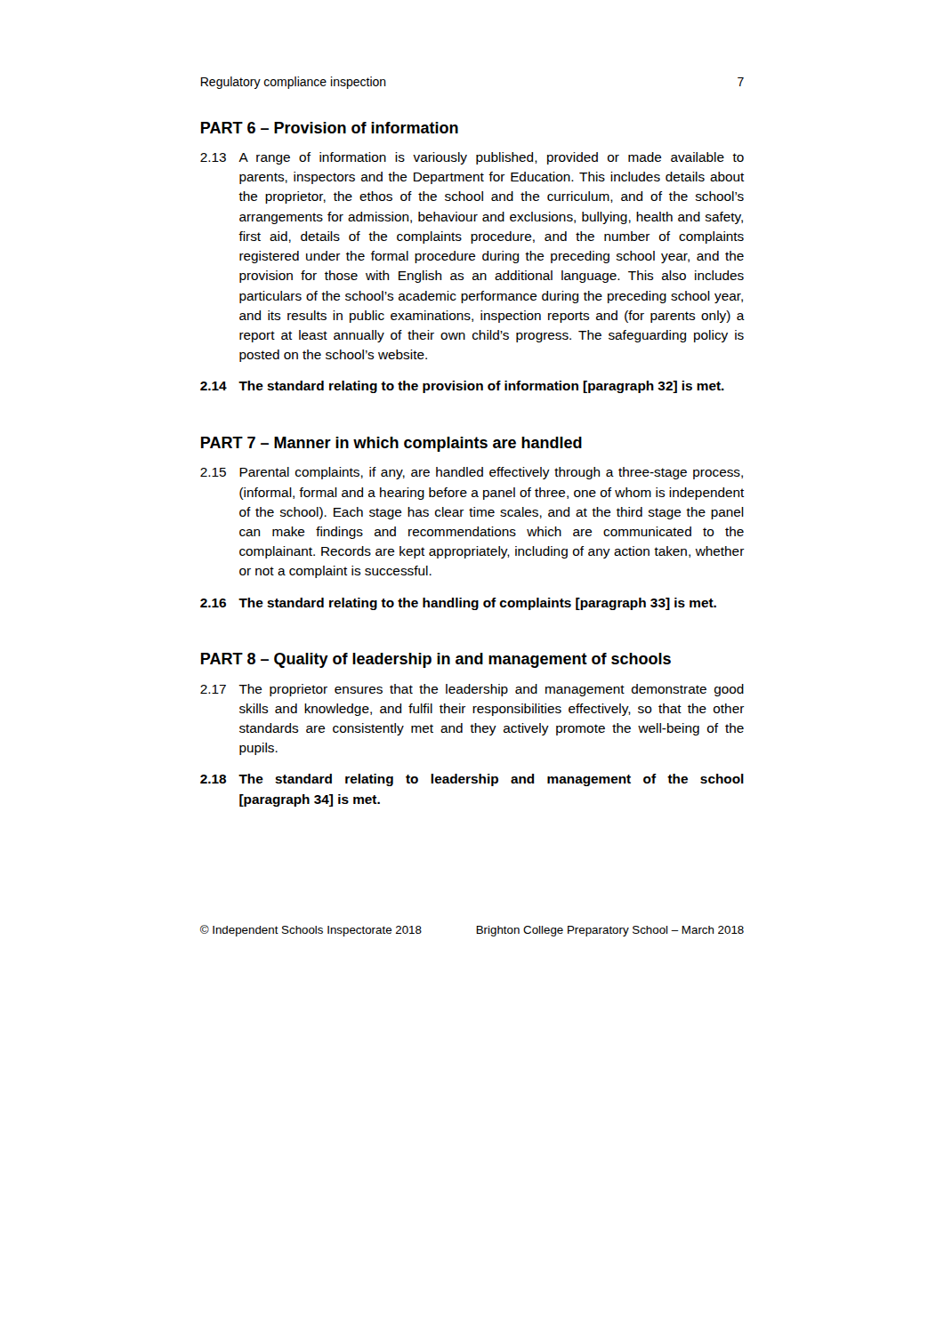Regulatory compliance inspection
7
PART 6 – Provision of information
2.13
A range of information is variously published, provided or made available to parents, inspectors and the Department for Education. This includes details about the proprietor, the ethos of the school and the curriculum, and of the school’s arrangements for admission, behaviour and exclusions, bullying, health and safety, first aid, details of the complaints procedure, and the number of complaints registered under the formal procedure during the preceding school year, and the provision for those with English as an additional language. This also includes particulars of the school’s academic performance during the preceding school year, and its results in public examinations, inspection reports and (for parents only) a report at least annually of their own child’s progress. The safeguarding policy is posted on the school’s website.
2.14
The standard relating to the provision of information [paragraph 32] is met.
PART 7 – Manner in which complaints are handled
2.15
Parental complaints, if any, are handled effectively through a three-stage process, (informal, formal and a hearing before a panel of three, one of whom is independent of the school). Each stage has clear time scales, and at the third stage the panel can make findings and recommendations which are communicated to the complainant. Records are kept appropriately, including of any action taken, whether or not a complaint is successful.
2.16
The standard relating to the handling of complaints [paragraph 33] is met.
PART 8 – Quality of leadership in and management of schools
2.17
The proprietor ensures that the leadership and management demonstrate good skills and knowledge, and fulfil their responsibilities effectively, so that the other standards are consistently met and they actively promote the well-being of the pupils.
2.18
The standard relating to leadership and management of the school [paragraph 34] is met.
© Independent Schools Inspectorate 2018
Brighton College Preparatory School – March 2018